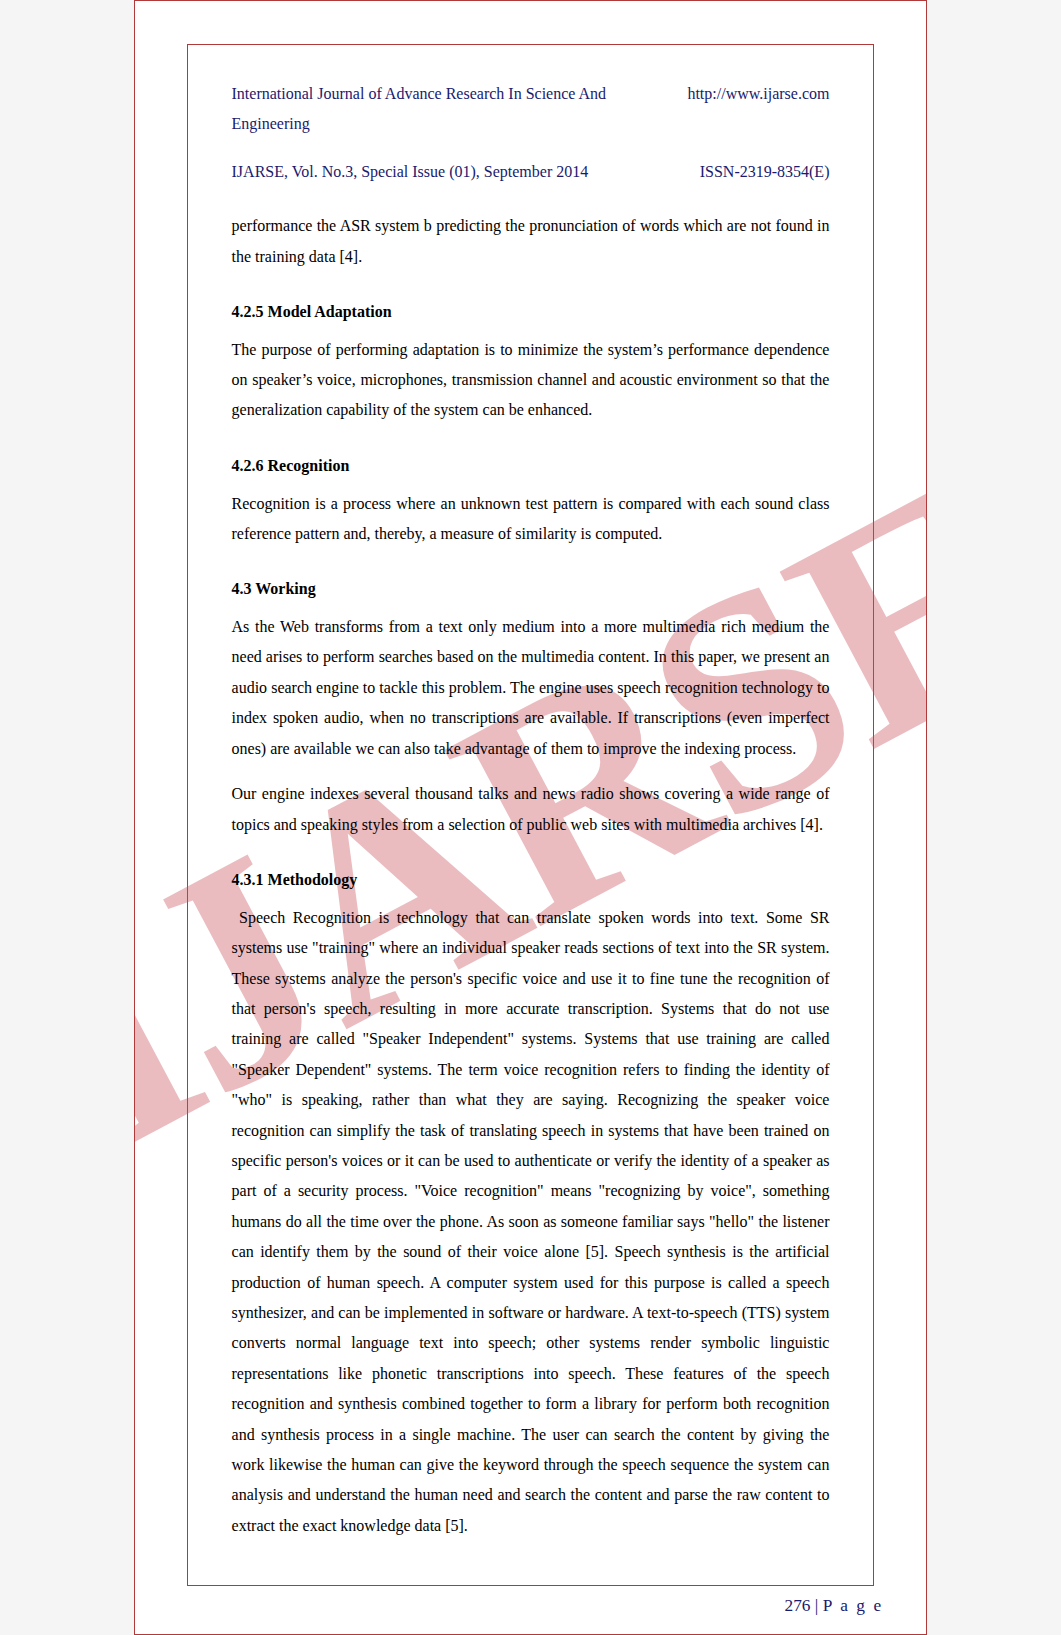IJARSE
International Journal of Advance Research In Science And Engineering http://www.ijarse.com
IJARSE, Vol. No.3, Special Issue (01), September 2014 ISSN-2319-8354(E)
performance the ASR system b predicting the pronunciation of words which are not found in the training data [4].
4.2.5 Model Adaptation
The purpose of performing adaptation is to minimize the system’s performance dependence on speaker’s voice, microphones, transmission channel and acoustic environment so that the generalization capability of the system can be enhanced.
4.2.6 Recognition
Recognition is a process where an unknown test pattern is compared with each sound class reference pattern and, thereby, a measure of similarity is computed.
4.3 Working
As the Web transforms from a text only medium into a more multimedia rich medium the need arises to perform searches based on the multimedia content. In this paper, we present an audio search engine to tackle this problem. The engine uses speech recognition technology to index spoken audio, when no transcriptions are available. If transcriptions (even imperfect ones) are available we can also take advantage of them to improve the indexing process.
Our engine indexes several thousand talks and news radio shows covering a wide range of topics and speaking styles from a selection of public web sites with multimedia archives [4].
4.3.1 Methodology
Speech Recognition is technology that can translate spoken words into text. Some SR systems use "training" where an individual speaker reads sections of text into the SR system. These systems analyze the person's specific voice and use it to fine tune the recognition of that person's speech, resulting in more accurate transcription. Systems that do not use training are called "Speaker Independent" systems. Systems that use training are called "Speaker Dependent" systems. The term voice recognition refers to finding the identity of "who" is speaking, rather than what they are saying. Recognizing the speaker voice recognition can simplify the task of translating speech in systems that have been trained on specific person's voices or it can be used to authenticate or verify the identity of a speaker as part of a security process. "Voice recognition" means "recognizing by voice", something humans do all the time over the phone. As soon as someone familiar says "hello" the listener can identify them by the sound of their voice alone [5]. Speech synthesis is the artificial production of human speech. A computer system used for this purpose is called a speech synthesizer, and can be implemented in software or hardware. A text-to-speech (TTS) system converts normal language text into speech; other systems render symbolic linguistic representations like phonetic transcriptions into speech. These features of the speech recognition and synthesis combined together to form a library for perform both recognition and synthesis process in a single machine. The user can search the content by giving the work likewise the human can give the keyword through the speech sequence the system can analysis and understand the human need and search the content and parse the raw content to extract the exact knowledge data [5].
276 | P a g e